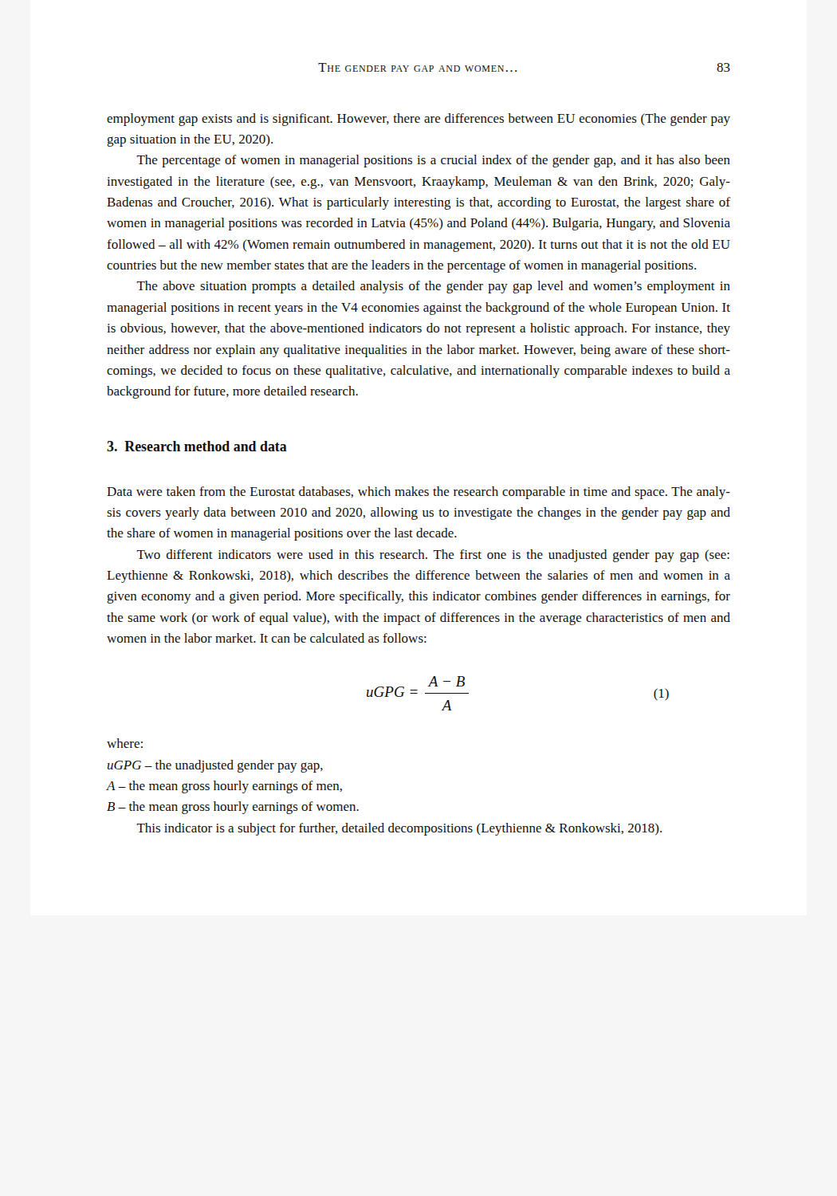The gender pay gap and women… 83
employment gap exists and is significant. However, there are differences between EU economies (The gender pay gap situation in the EU, 2020).
The percentage of women in managerial positions is a crucial index of the gender gap, and it has also been investigated in the literature (see, e.g., van Mensvoort, Kraaykamp, Meuleman & van den Brink, 2020; Galy-Badenas and Croucher, 2016). What is particularly interesting is that, according to Eurostat, the largest share of women in managerial positions was recorded in Latvia (45%) and Poland (44%). Bulgaria, Hungary, and Slovenia followed – all with 42% (Women remain outnumbered in management, 2020). It turns out that it is not the old EU countries but the new member states that are the leaders in the percentage of women in managerial positions.
The above situation prompts a detailed analysis of the gender pay gap level and women’s employment in managerial positions in recent years in the V4 economies against the background of the whole European Union. It is obvious, however, that the above-mentioned indicators do not represent a holistic approach. For instance, they neither address nor explain any qualitative inequalities in the labor market. However, being aware of these shortcomings, we decided to focus on these qualitative, calculative, and internationally comparable indexes to build a background for future, more detailed research.
3. Research method and data
Data were taken from the Eurostat databases, which makes the research comparable in time and space. The analysis covers yearly data between 2010 and 2020, allowing us to investigate the changes in the gender pay gap and the share of women in managerial positions over the last decade.
Two different indicators were used in this research. The first one is the unadjusted gender pay gap (see: Leythienne & Ronkowski, 2018), which describes the difference between the salaries of men and women in a given economy and a given period. More specifically, this indicator combines gender differences in earnings, for the same work (or work of equal value), with the impact of differences in the average characteristics of men and women in the labor market. It can be calculated as follows:
uGPG = A − B A (1)
where:
uGPG – the unadjusted gender pay gap,
A – the mean gross hourly earnings of men,
B – the mean gross hourly earnings of women.
This indicator is a subject for further, detailed decompositions (Leythienne & Ronkowski, 2018).